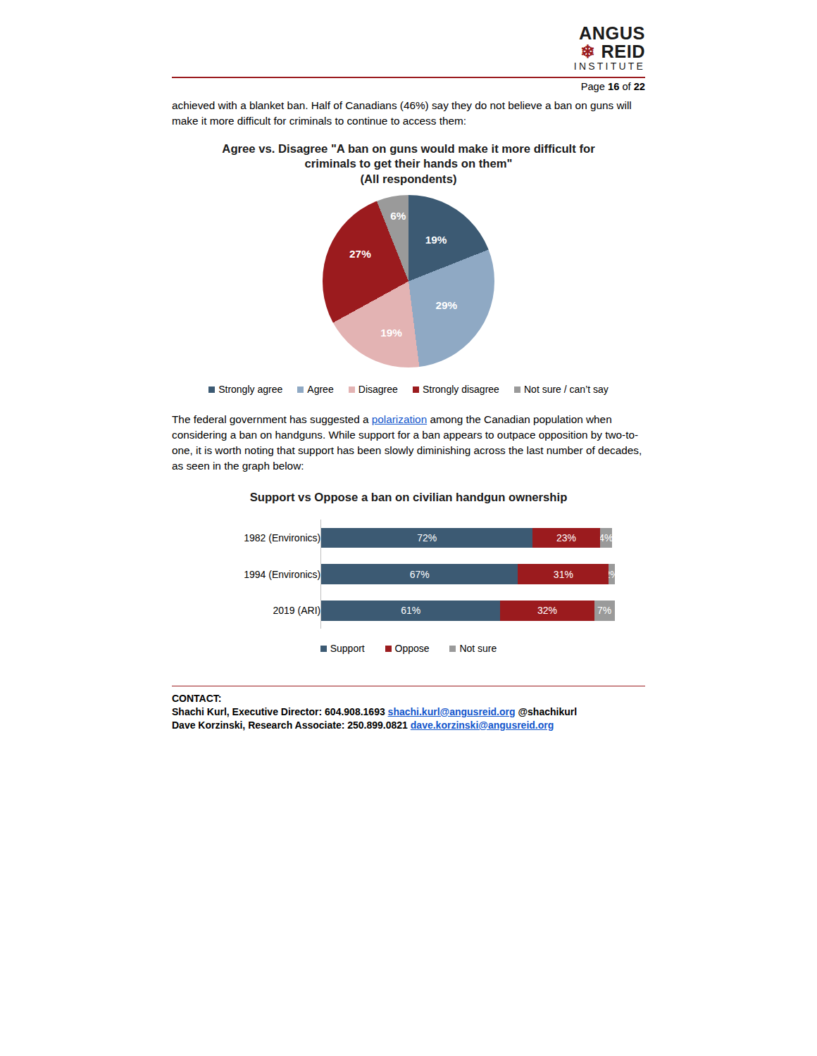ANGUS
❄ REID
INSTITUTE
Page 16 of 22
achieved with a blanket ban. Half of Canadians (46%) say they do not believe a ban on guns will make it more difficult for criminals to continue to access them:
Agree vs. Disagree "A ban on guns would make it more difficult for
criminals to get their hands on them"
(All respondents)
19% 29% 19% 27% 6%
Strongly agree Agree Disagree Strongly disagree Not sure / can’t say
The federal government has suggested a polarization among the Canadian population when considering a ban on handguns. While support for a ban appears to outpace opposition by two-to-one, it is worth noting that support has been slowly diminishing across the last number of decades, as seen in the graph below:
Support vs Oppose a ban on civilian handgun ownership
| 1982 (Environics) | 72% 23% 4% |
| 1994 (Environics) | 67% 31% 2% |
| 2019 (ARI) | 61% 32% 7% |
Support Oppose Not sure
CONTACT:
Shachi Kurl, Executive Director: 604.908.1693 shachi.kurl@angusreid.org @shachikurl
Dave Korzinski, Research Associate: 250.899.0821 dave.korzinski@angusreid.org